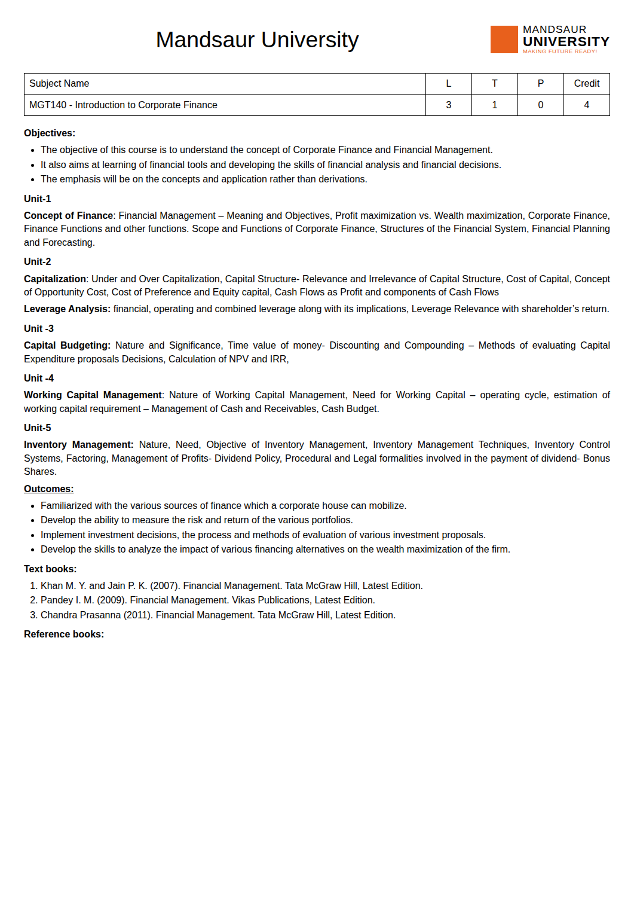Mandsaur University
MANDSAUR
UNIVERSITY
MAKING FUTURE READY!
| Subject Name | L | T | P | Credit |
| --- | --- | --- | --- | --- |
| MGT140 - Introduction to Corporate Finance | 3 | 1 | 0 | 4 |
Objectives:
The objective of this course is to understand the concept of Corporate Finance and Financial Management.
It also aims at learning of financial tools and developing the skills of financial analysis and financial decisions.
The emphasis will be on the concepts and application rather than derivations.
Unit-1
Concept of Finance: Financial Management – Meaning and Objectives, Profit maximization vs. Wealth maximization, Corporate Finance, Finance Functions and other functions. Scope and Functions of Corporate Finance, Structures of the Financial System, Financial Planning and Forecasting.
Unit-2
Capitalization: Under and Over Capitalization, Capital Structure- Relevance and Irrelevance of Capital Structure, Cost of Capital, Concept of Opportunity Cost, Cost of Preference and Equity capital, Cash Flows as Profit and components of Cash Flows
Leverage Analysis: financial, operating and combined leverage along with its implications, Leverage Relevance with shareholder’s return.
Unit -3
Capital Budgeting: Nature and Significance, Time value of money- Discounting and Compounding – Methods of evaluating Capital Expenditure proposals Decisions, Calculation of NPV and IRR,
Unit -4
Working Capital Management: Nature of Working Capital Management, Need for Working Capital – operating cycle, estimation of working capital requirement – Management of Cash and Receivables, Cash Budget.
Unit-5
Inventory Management: Nature, Need, Objective of Inventory Management, Inventory Management Techniques, Inventory Control Systems, Factoring, Management of Profits- Dividend Policy, Procedural and Legal formalities involved in the payment of dividend- Bonus Shares.
Outcomes:
Familiarized with the various sources of finance which a corporate house can mobilize.
Develop the ability to measure the risk and return of the various portfolios.
Implement investment decisions, the process and methods of evaluation of various investment proposals.
Develop the skills to analyze the impact of various financing alternatives on the wealth maximization of the firm.
Text books:
Khan M. Y. and Jain P. K. (2007). Financial Management. Tata McGraw Hill, Latest Edition.
Pandey I. M. (2009). Financial Management. Vikas Publications, Latest Edition.
Chandra Prasanna (2011). Financial Management. Tata McGraw Hill, Latest Edition.
Reference books: